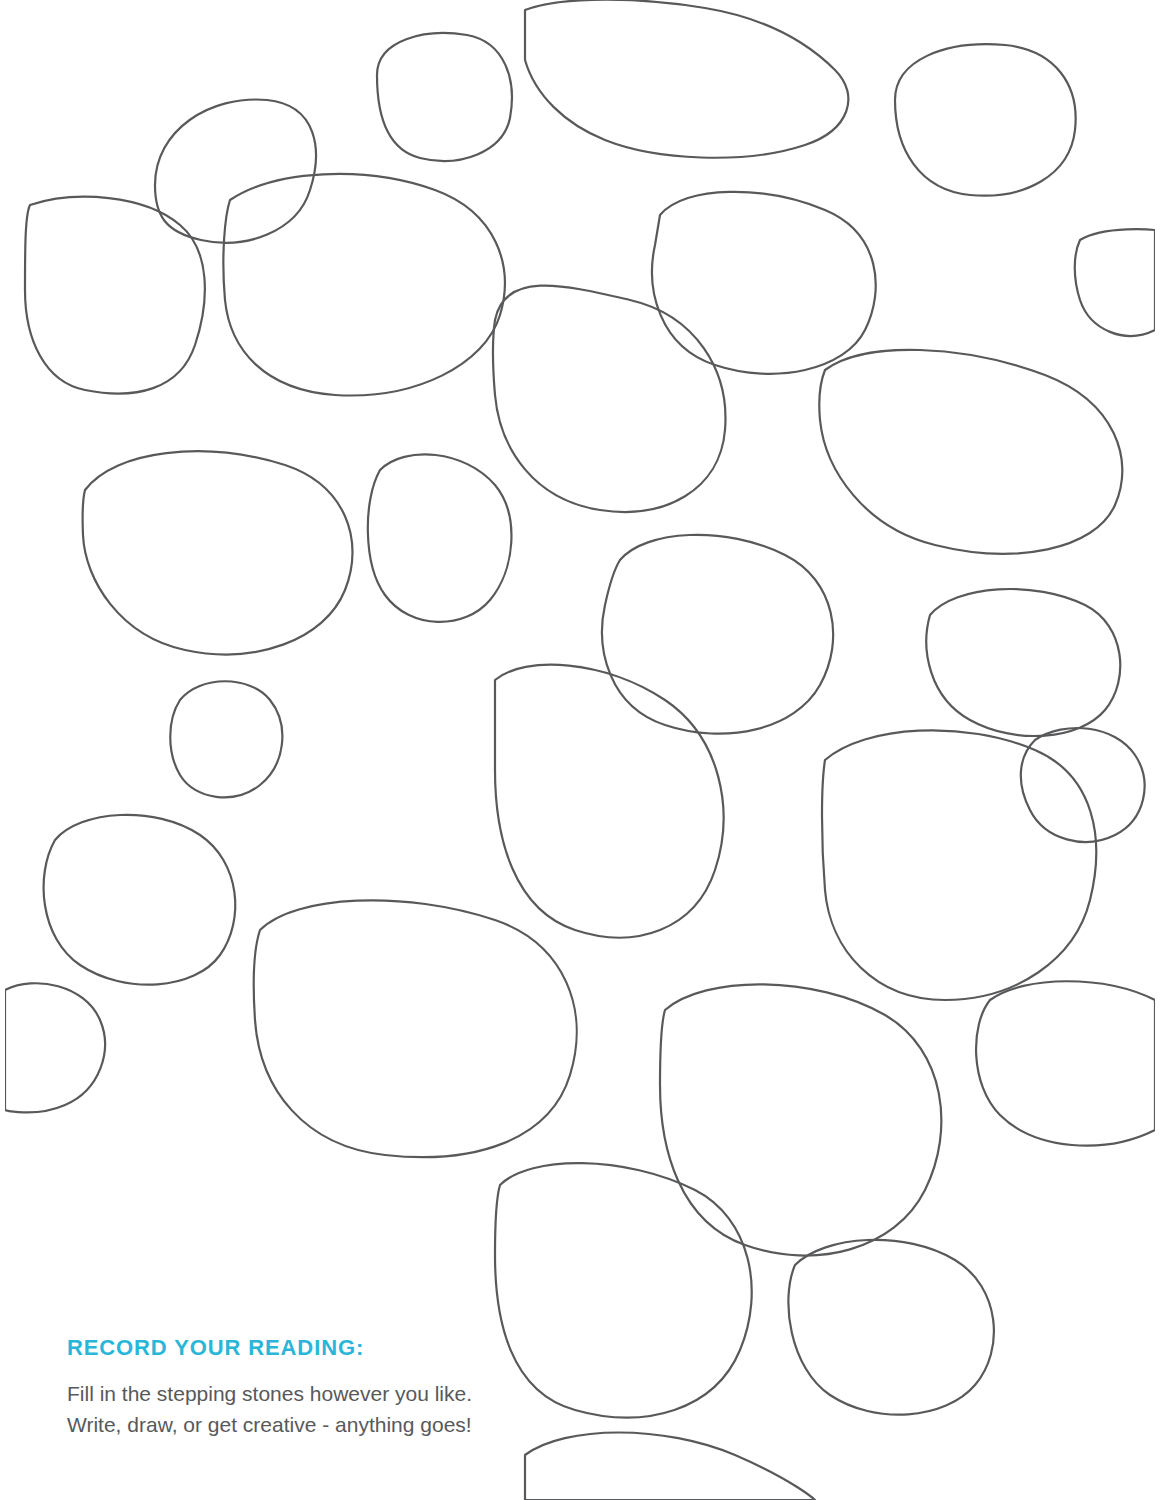Record your reading:
Fill in the stepping stones however you like. Write, draw, or get creative - anything goes!